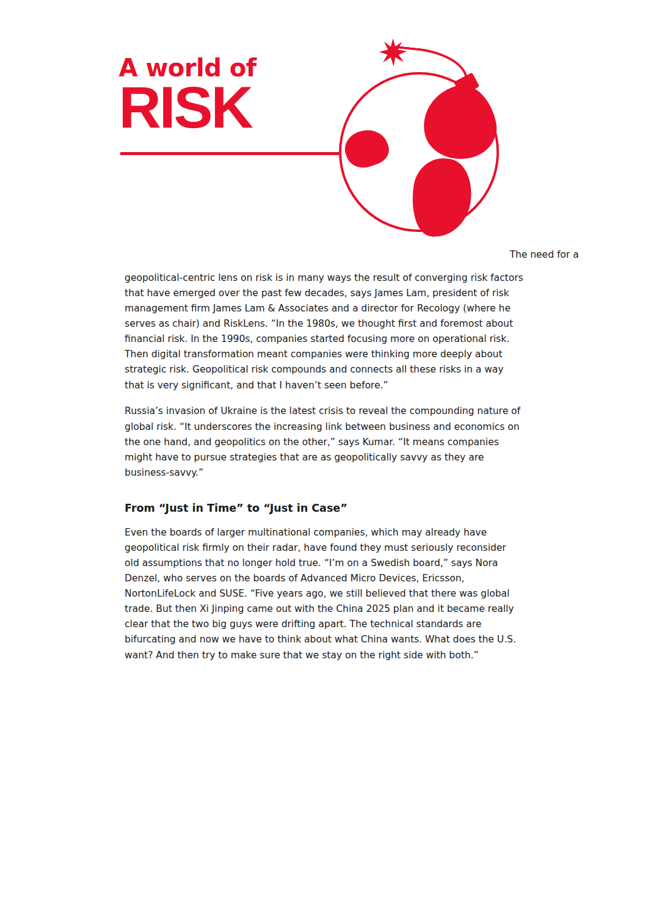A world of RISK
The need for a
geopolitical-centric lens on risk is in many ways the result of converging risk factors that have emerged over the past few decades, says James Lam, president of risk management firm James Lam & Associates and a director for Recology (where he serves as chair) and RiskLens. “In the 1980s, we thought first and foremost about financial risk. In the 1990s, companies started focusing more on operational risk. Then digital transformation meant companies were thinking more deeply about strategic risk. Geopolitical risk compounds and connects all these risks in a way that is very significant, and that I haven’t seen before.”
Russia’s invasion of Ukraine is the latest crisis to reveal the compounding nature of global risk. “It underscores the increasing link between business and economics on the one hand, and geopolitics on the other,” says Kumar. “It means companies might have to pursue strategies that are as geopolitically savvy as they are business-savvy.”
From “Just in Time” to “Just in Case”
Even the boards of larger multinational companies, which may already have geopolitical risk firmly on their radar, have found they must seriously reconsider old assumptions that no longer hold true. “I’m on a Swedish board,” says Nora Denzel, who serves on the boards of Advanced Micro Devices, Ericsson, NortonLifeLock and SUSE. “Five years ago, we still believed that there was global trade. But then Xi Jinping came out with the China 2025 plan and it became really clear that the two big guys were drifting apart. The technical standards are bifurcating and now we have to think about what China wants. What does the U.S. want? And then try to make sure that we stay on the right side with both.”